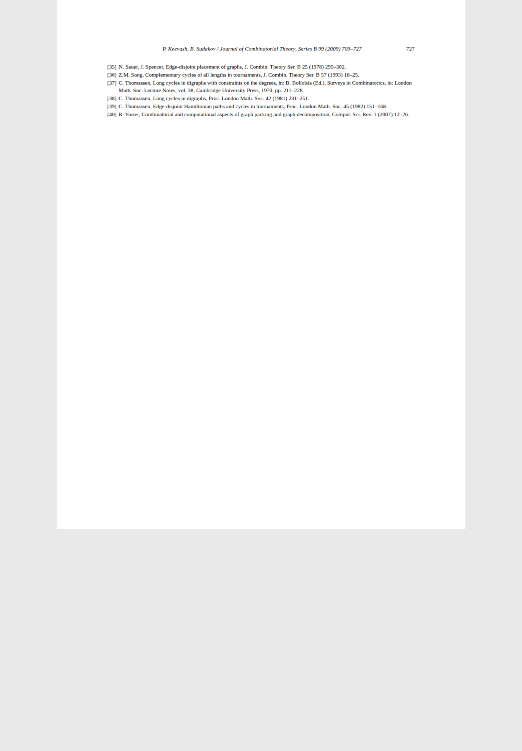P. Keevash, B. Sudakov / Journal of Combinatorial Theory, Series B 99 (2009) 709–727 727
[35] N. Sauer, J. Spencer, Edge-disjoint placement of graphs, J. Combin. Theory Ser. B 25 (1978) 295–302.
[36] Z.M. Song, Complementary cycles of all lengths in tournaments, J. Combin. Theory Ser. B 57 (1993) 18–25.
[37] C. Thomassen, Long cycles in digraphs with constraints on the degrees, in: B. Bollobás (Ed.), Surveys in Combinatorics, in: London Math. Soc. Lecture Notes, vol. 38, Cambridge University Press, 1979, pp. 211–228.
[38] C. Thomassen, Long cycles in digraphs, Proc. London Math. Soc. 42 (1981) 231–251.
[39] C. Thomassen, Edge-disjoint Hamiltonian paths and cycles in tournaments, Proc. London Math. Soc. 45 (1982) 151–168.
[40] R. Yuster, Combinatorial and computational aspects of graph packing and graph decomposition, Comput. Sci. Rev. 1 (2007) 12–26.